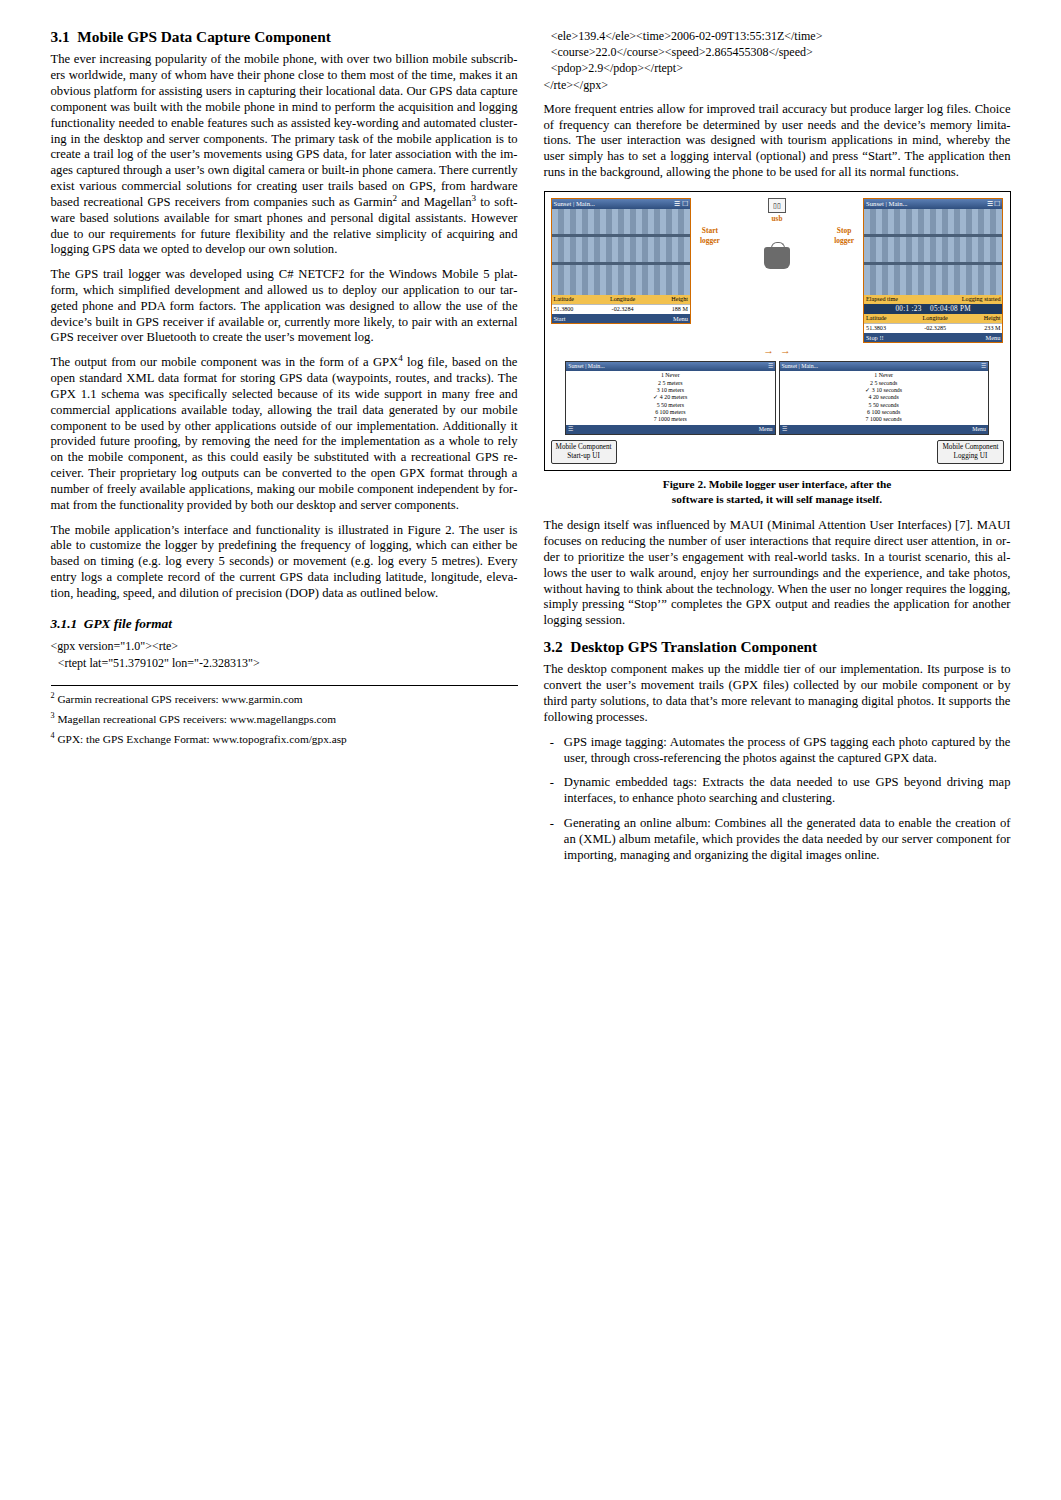3.1 Mobile GPS Data Capture Component
The ever increasing popularity of the mobile phone, with over two billion mobile subscribers worldwide, many of whom have their phone close to them most of the time, makes it an obvious platform for assisting users in capturing their locational data. Our GPS data capture component was built with the mobile phone in mind to perform the acquisition and logging functionality needed to enable features such as assisted key-wording and automated clustering in the desktop and server components. The primary task of the mobile application is to create a trail log of the user’s movements using GPS data, for later association with the images captured through a user’s own digital camera or built-in phone camera. There currently exist various commercial solutions for creating user trails based on GPS, from hardware based recreational GPS receivers from companies such as Garmin2 and Magellan3 to software based solutions available for smart phones and personal digital assistants. However due to our requirements for future flexibility and the relative simplicity of acquiring and logging GPS data we opted to develop our own solution.
The GPS trail logger was developed using C# NETCF2 for the Windows Mobile 5 platform, which simplified development and allowed us to deploy our application to our targeted phone and PDA form factors. The application was designed to allow the use of the device’s built in GPS receiver if available or, currently more likely, to pair with an external GPS receiver over Bluetooth to create the user’s movement log.
The output from our mobile component was in the form of a GPX4 log file, based on the open standard XML data format for storing GPS data (waypoints, routes, and tracks). The GPX 1.1 schema was specifically selected because of its wide support in many free and commercial applications available today, allowing the trail data generated by our mobile component to be used by other applications outside of our implementation. Additionally it provided future proofing, by removing the need for the implementation as a whole to rely on the mobile component, as this could easily be substituted with a recreational GPS receiver. Their proprietary log outputs can be converted to the open GPX format through a number of freely available applications, making our mobile component independent by format from the functionality provided by both our desktop and server components.
The mobile application’s interface and functionality is illustrated in Figure 2. The user is able to customize the logger by predefining the frequency of logging, which can either be based on timing (e.g. log every 5 seconds) or movement (e.g. log every 5 metres). Every entry logs a complete record of the current GPS data including latitude, longitude, elevation, heading, speed, and dilution of precision (DOP) data as outlined below.
3.1.1 GPX file format
<gpx version="1.0"><rte>
<rtept lat="51.379102" lon="-2.328313">
2 Garmin recreational GPS receivers: www.garmin.com
3 Magellan recreational GPS receivers: www.magellangps.com
4 GPX: the GPS Exchange Format: www.topografix.com/gpx.asp
<ele>139.4</ele><time>2006-02-09T13:55:31Z</time>
<course>22.0</course><speed>2.865455308</speed>
<pdop>2.9</pdop></rtept>
</rte></gpx>
More frequent entries allow for improved trail accuracy but produce larger log files. Choice of frequency can therefore be determined by user needs and the device’s memory limitations. The user interaction was designed with tourism applications in mind, whereby the user simply has to set a logging interval (optional) and press “Start”. The application then runs in the background, allowing the phone to be used for all its normal functions.
Sunset | Main...☰ ☐
Latitude Longitude Height
51.3800-02.3284188 M
Start Menu
▯▯
usb
Start
logger Stop
logger
Sunset | Main...☰ ☐
Elapsed time Logging started
00:1 :23 05:04:08 PM
Latitude Longitude Height
51.3803-02.3285233 M
Stop !!Menu
→ →
Sunset | Main...☰
1 Never
2 5 meters
3 10 meters
✓ 4 20 meters
5 50 meters
6 100 meters
7 1000 meters
☰Menu
Sunset | Main...☰
1 Never
2 5 seconds
✓ 3 10 seconds
4 20 seconds
5 50 seconds
6 100 seconds
7 1000 seconds
☰Menu
Mobile Component
Start-up UI
Mobile Component
Logging UI
Figure 2. Mobile logger user interface, after the
software is started, it will self manage itself.
The design itself was influenced by MAUI (Minimal Attention User Interfaces) [7]. MAUI focuses on reducing the number of user interactions that require direct user attention, in order to prioritize the user’s engagement with real-world tasks. In a tourist scenario, this allows the user to walk around, enjoy her surroundings and the experience, and take photos, without having to think about the technology. When the user no longer requires the logging, simply pressing “Stop’” completes the GPX output and readies the application for another logging session.
3.2 Desktop GPS Translation Component
The desktop component makes up the middle tier of our implementation. Its purpose is to convert the user’s movement trails (GPX files) collected by our mobile component or by third party solutions, to data that’s more relevant to managing digital photos. It supports the following processes.
GPS image tagging: Automates the process of GPS tagging each photo captured by the user, through cross-referencing the photos against the captured GPX data.
Dynamic embedded tags: Extracts the data needed to use GPS beyond driving map interfaces, to enhance photo searching and clustering.
Generating an online album: Combines all the generated data to enable the creation of an (XML) album metafile, which provides the data needed by our server component for importing, managing and organizing the digital images online.